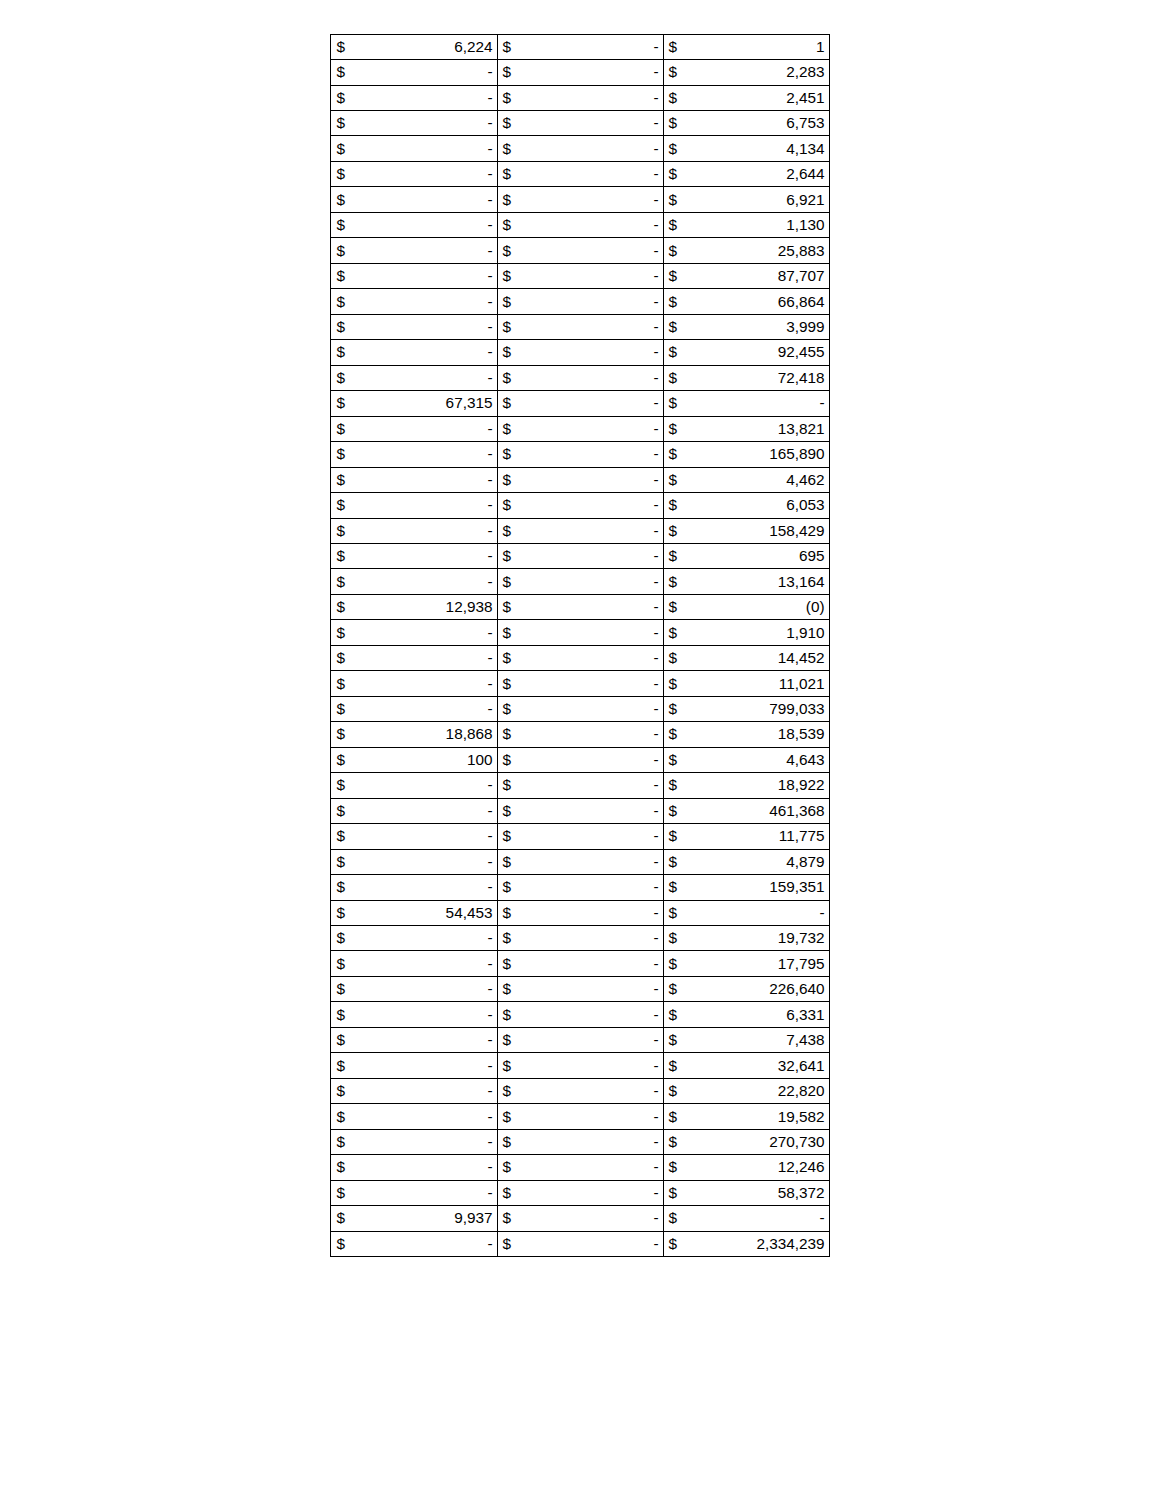| $ 6,224 | $ - | $ 1 |
| $ - | $ - | $ 2,283 |
| $ - | $ - | $ 2,451 |
| $ - | $ - | $ 6,753 |
| $ - | $ - | $ 4,134 |
| $ - | $ - | $ 2,644 |
| $ - | $ - | $ 6,921 |
| $ - | $ - | $ 1,130 |
| $ - | $ - | $ 25,883 |
| $ - | $ - | $ 87,707 |
| $ - | $ - | $ 66,864 |
| $ - | $ - | $ 3,999 |
| $ - | $ - | $ 92,455 |
| $ - | $ - | $ 72,418 |
| $ 67,315 | $ - | $ - |
| $ - | $ - | $ 13,821 |
| $ - | $ - | $ 165,890 |
| $ - | $ - | $ 4,462 |
| $ - | $ - | $ 6,053 |
| $ - | $ - | $ 158,429 |
| $ - | $ - | $ 695 |
| $ - | $ - | $ 13,164 |
| $ 12,938 | $ - | $ (0) |
| $ - | $ - | $ 1,910 |
| $ - | $ - | $ 14,452 |
| $ - | $ - | $ 11,021 |
| $ - | $ - | $ 799,033 |
| $ 18,868 | $ - | $ 18,539 |
| $ 100 | $ - | $ 4,643 |
| $ - | $ - | $ 18,922 |
| $ - | $ - | $ 461,368 |
| $ - | $ - | $ 11,775 |
| $ - | $ - | $ 4,879 |
| $ - | $ - | $ 159,351 |
| $ 54,453 | $ - | $ - |
| $ - | $ - | $ 19,732 |
| $ - | $ - | $ 17,795 |
| $ - | $ - | $ 226,640 |
| $ - | $ - | $ 6,331 |
| $ - | $ - | $ 7,438 |
| $ - | $ - | $ 32,641 |
| $ - | $ - | $ 22,820 |
| $ - | $ - | $ 19,582 |
| $ - | $ - | $ 270,730 |
| $ - | $ - | $ 12,246 |
| $ - | $ - | $ 58,372 |
| $ 9,937 | $ - | $ - |
| $ - | $ - | $ 2,334,239 |